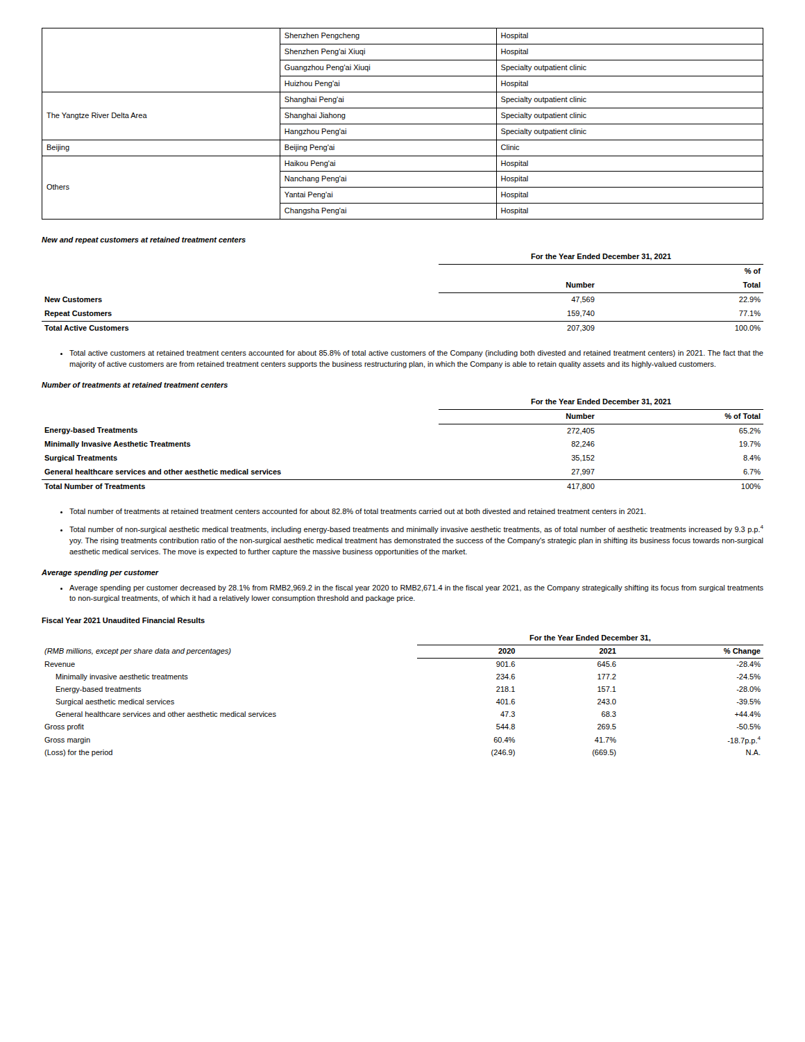| | Shenzhen Pengcheng | Hospital |
| Shenzhen Peng'ai Xiuqi | Hospital |
| Guangzhou Peng'ai Xiuqi | Specialty outpatient clinic |
| Huizhou Peng'ai | Hospital |
| The Yangtze River Delta Area | Shanghai Peng'ai | Specialty outpatient clinic |
| Shanghai Jiahong | Specialty outpatient clinic |
| Hangzhou Peng'ai | Specialty outpatient clinic |
| Beijing | Beijing Peng'ai | Clinic |
| Others | Haikou Peng'ai | Hospital |
| Nanchang Peng'ai | Hospital |
| Yantai Peng'ai | Hospital |
| Changsha Peng'ai | Hospital |
New and repeat customers at retained treatment centers
| | For the Year Ended December 31, 2021 |
| | | % of |
| | Number | Total |
| New Customers | 47,569 | 22.9% |
| Repeat Customers | 159,740 | 77.1% |
| Total Active Customers | 207,309 | 100.0% |
Total active customers at retained treatment centers accounted for about 85.8% of total active customers of the Company (including both divested and retained treatment centers) in 2021. The fact that the majority of active customers are from retained treatment centers supports the business restructuring plan, in which the Company is able to retain quality assets and its highly-valued customers.
Number of treatments at retained treatment centers
| | For the Year Ended December 31, 2021 |
| | Number | % of Total |
| Energy-based Treatments | 272,405 | 65.2% |
| Minimally Invasive Aesthetic Treatments | 82,246 | 19.7% |
| Surgical Treatments | 35,152 | 8.4% |
| General healthcare services and other aesthetic medical services | 27,997 | 6.7% |
| Total Number of Treatments | 417,800 | 100% |
Total number of treatments at retained treatment centers accounted for about 82.8% of total treatments carried out at both divested and retained treatment centers in 2021.
Total number of non-surgical aesthetic medical treatments, including energy-based treatments and minimally invasive aesthetic treatments, as of total number of aesthetic treatments increased by 9.3 p.p.4 yoy. The rising treatments contribution ratio of the non-surgical aesthetic medical treatment has demonstrated the success of the Company's strategic plan in shifting its business focus towards non-surgical aesthetic medical services. The move is expected to further capture the massive business opportunities of the market.
Average spending per customer
Average spending per customer decreased by 28.1% from RMB2,969.2 in the fiscal year 2020 to RMB2,671.4 in the fiscal year 2021, as the Company strategically shifting its focus from surgical treatments to non-surgical treatments, of which it had a relatively lower consumption threshold and package price.
Fiscal Year 2021 Unaudited Financial Results
| | For the Year Ended December 31, |
| (RMB millions, except per share data and percentages) | 2020 | 2021 | % Change |
| Revenue | 901.6 | 645.6 | -28.4% |
| Minimally invasive aesthetic treatments | 234.6 | 177.2 | -24.5% |
| Energy-based treatments | 218.1 | 157.1 | -28.0% |
| Surgical aesthetic medical services | 401.6 | 243.0 | -39.5% |
| General healthcare services and other aesthetic medical services | 47.3 | 68.3 | +44.4% |
| Gross profit | 544.8 | 269.5 | -50.5% |
| Gross margin | 60.4% | 41.7% | -18.7p.p. 4 |
| (Loss) for the period | (246.9) | (669.5) | N.A. |